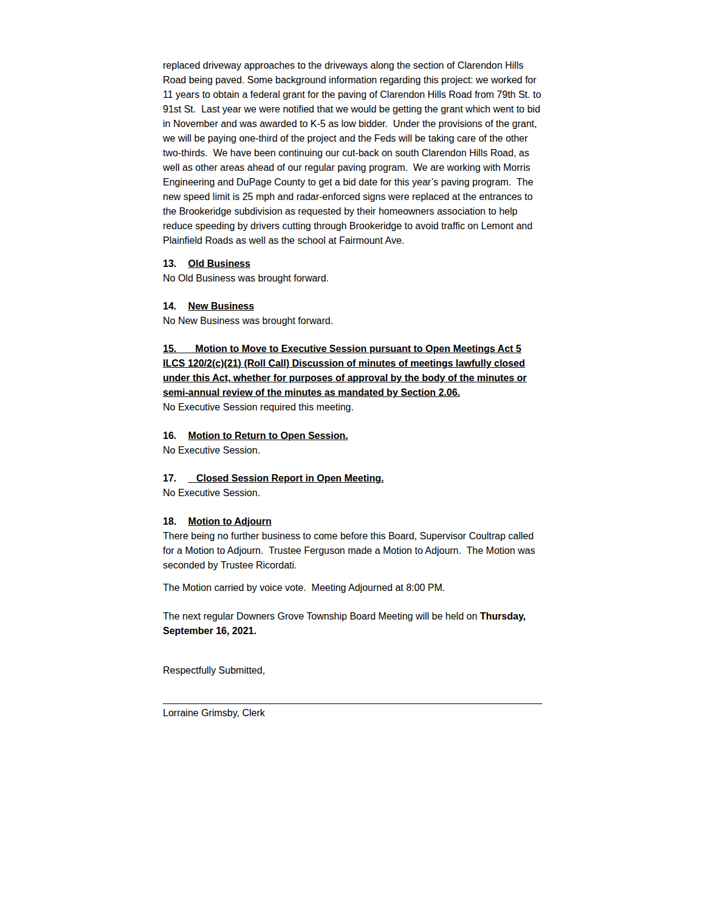replaced driveway approaches to the driveways along the section of Clarendon Hills Road being paved. Some background information regarding this project: we worked for 11 years to obtain a federal grant for the paving of Clarendon Hills Road from 79th St. to 91st St. Last year we were notified that we would be getting the grant which went to bid in November and was awarded to K-5 as low bidder. Under the provisions of the grant, we will be paying one-third of the project and the Feds will be taking care of the other two-thirds. We have been continuing our cut-back on south Clarendon Hills Road, as well as other areas ahead of our regular paving program. We are working with Morris Engineering and DuPage County to get a bid date for this year’s paving program. The new speed limit is 25 mph and radar-enforced signs were replaced at the entrances to the Brookeridge subdivision as requested by their homeowners association to help reduce speeding by drivers cutting through Brookeridge to avoid traffic on Lemont and Plainfield Roads as well as the school at Fairmount Ave.
13. Old Business
No Old Business was brought forward.
14. New Business
No New Business was brought forward.
15. Motion to Move to Executive Session pursuant to Open Meetings Act 5 ILCS 120/2(c)(21) (Roll Call) Discussion of minutes of meetings lawfully closed under this Act, whether for purposes of approval by the body of the minutes or semi-annual review of the minutes as mandated by Section 2.06.
No Executive Session required this meeting.
16. Motion to Return to Open Session.
No Executive Session.
17. Closed Session Report in Open Meeting.
No Executive Session.
18. Motion to Adjourn
There being no further business to come before this Board, Supervisor Coultrap called for a Motion to Adjourn. Trustee Ferguson made a Motion to Adjourn. The Motion was seconded by Trustee Ricordati.
The Motion carried by voice vote. Meeting Adjourned at 8:00 PM.
The next regular Downers Grove Township Board Meeting will be held on Thursday, September 16, 2021.
Respectfully Submitted,
Lorraine Grimsby, Clerk